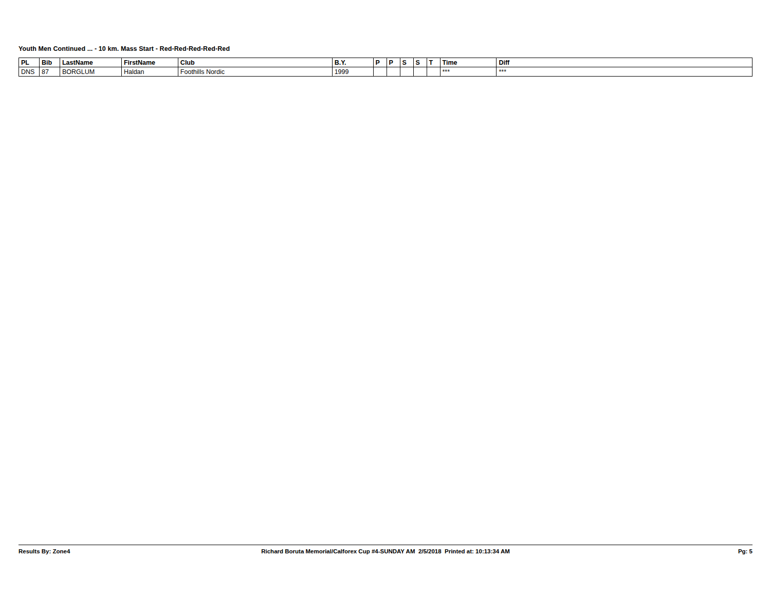Youth Men Continued ... - 10 km. Mass Start - Red-Red-Red-Red-Red
| PL | Bib | LastName | FirstName | Club | B.Y. | P | P | S | S | T | Time | Diff |
| --- | --- | --- | --- | --- | --- | --- | --- | --- | --- | --- | --- | --- |
| DNS | 87 | BORGLUM | Haldan | Foothills Nordic | 1999 | | | | | | *** | *** |
Results By: Zone4 Richard Boruta Memorial/Calforex Cup #4-SUNDAY AM 2/5/2018 Printed at: 10:13:34 AM Pg: 5